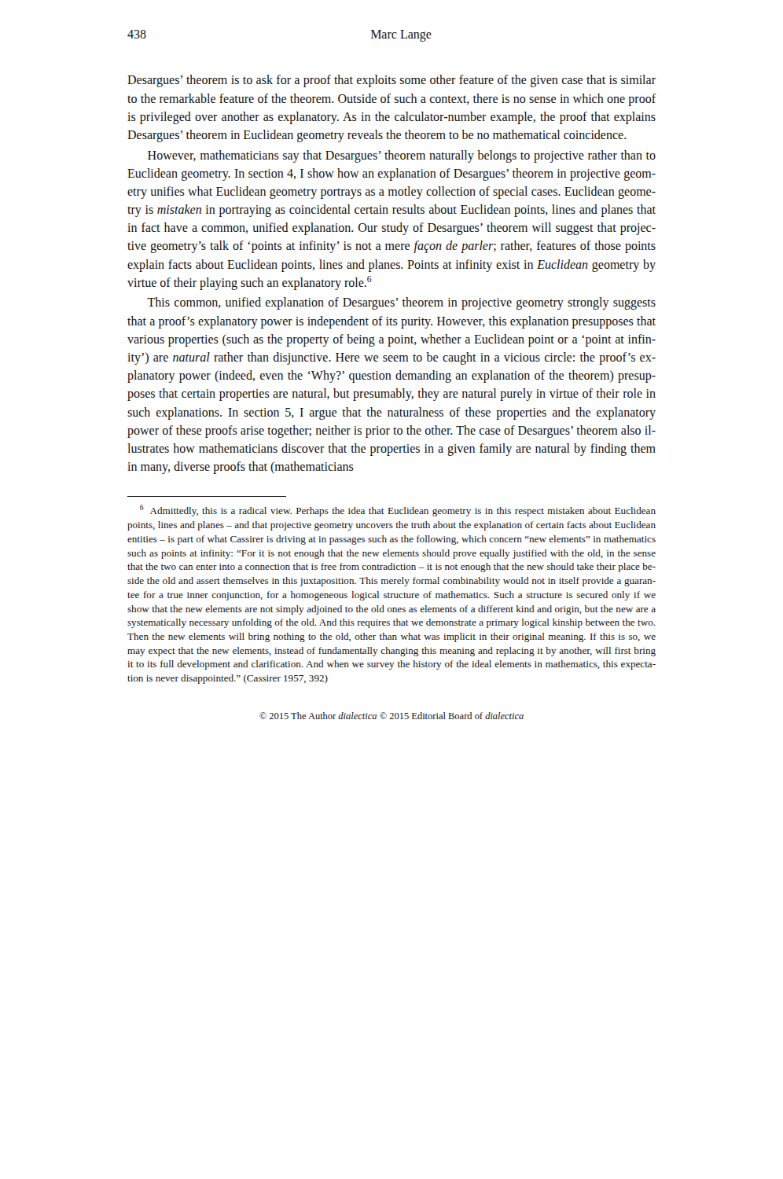438 Marc Lange
Desargues’ theorem is to ask for a proof that exploits some other feature of the given case that is similar to the remarkable feature of the theorem. Outside of such a context, there is no sense in which one proof is privileged over another as explanatory. As in the calculator-number example, the proof that explains Desargues’ theorem in Euclidean geometry reveals the theorem to be no mathematical coincidence.
However, mathematicians say that Desargues’ theorem naturally belongs to projective rather than to Euclidean geometry. In section 4, I show how an explanation of Desargues’ theorem in projective geometry unifies what Euclidean geometry portrays as a motley collection of special cases. Euclidean geometry is mistaken in portraying as coincidental certain results about Euclidean points, lines and planes that in fact have a common, unified explanation. Our study of Desargues’ theorem will suggest that projective geometry’s talk of ‘points at infinity’ is not a mere façon de parler; rather, features of those points explain facts about Euclidean points, lines and planes. Points at infinity exist in Euclidean geometry by virtue of their playing such an explanatory role.6
This common, unified explanation of Desargues’ theorem in projective geometry strongly suggests that a proof’s explanatory power is independent of its purity. However, this explanation presupposes that various properties (such as the property of being a point, whether a Euclidean point or a ‘point at infinity’) are natural rather than disjunctive. Here we seem to be caught in a vicious circle: the proof’s explanatory power (indeed, even the ‘Why?’ question demanding an explanation of the theorem) presupposes that certain properties are natural, but presumably, they are natural purely in virtue of their role in such explanations. In section 5, I argue that the naturalness of these properties and the explanatory power of these proofs arise together; neither is prior to the other. The case of Desargues’ theorem also illustrates how mathematicians discover that the properties in a given family are natural by finding them in many, diverse proofs that (mathematicians
6 Admittedly, this is a radical view. Perhaps the idea that Euclidean geometry is in this respect mistaken about Euclidean points, lines and planes – and that projective geometry uncovers the truth about the explanation of certain facts about Euclidean entities – is part of what Cassirer is driving at in passages such as the following, which concern “new elements” in mathematics such as points at infinity: “For it is not enough that the new elements should prove equally justified with the old, in the sense that the two can enter into a connection that is free from contradiction – it is not enough that the new should take their place beside the old and assert themselves in this juxtaposition. This merely formal combinability would not in itself provide a guarantee for a true inner conjunction, for a homogeneous logical structure of mathematics. Such a structure is secured only if we show that the new elements are not simply adjoined to the old ones as elements of a different kind and origin, but the new are a systematically necessary unfolding of the old. And this requires that we demonstrate a primary logical kinship between the two. Then the new elements will bring nothing to the old, other than what was implicit in their original meaning. If this is so, we may expect that the new elements, instead of fundamentally changing this meaning and replacing it by another, will first bring it to its full development and clarification. And when we survey the history of the ideal elements in mathematics, this expectation is never disappointed.” (Cassirer 1957, 392)
© 2015 The Author dialectica © 2015 Editorial Board of dialectica